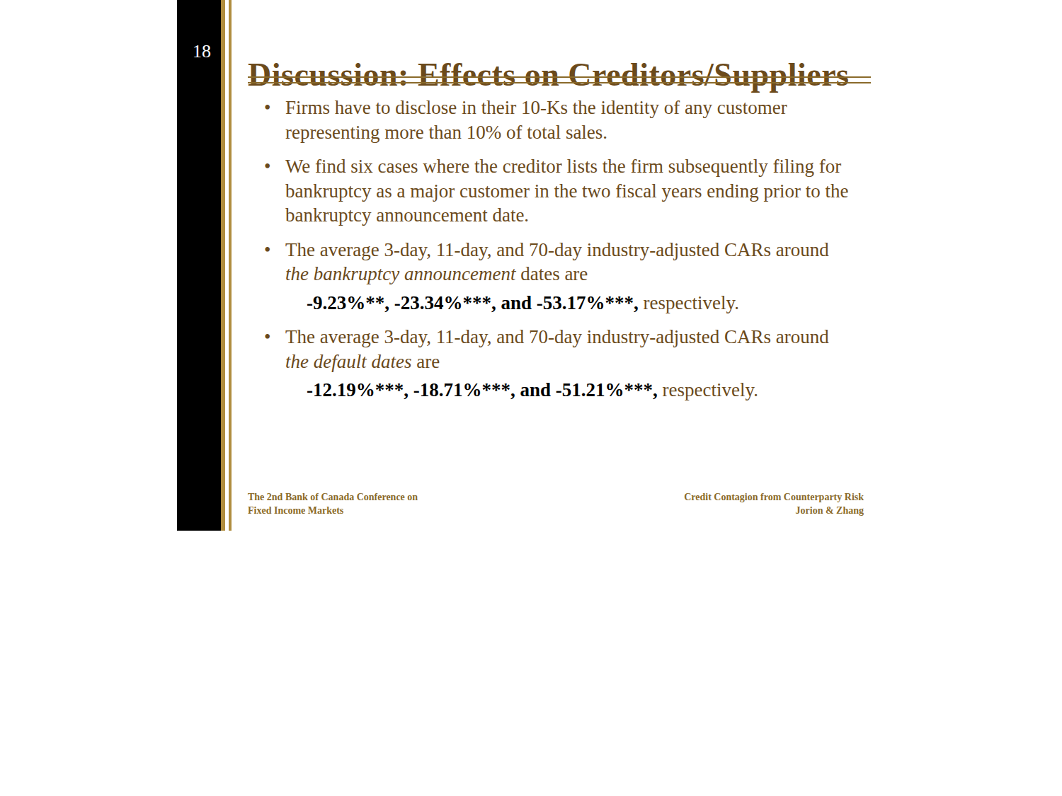18
Discussion: Effects on Creditors/Suppliers
Firms have to disclose in their 10-Ks the identity of any customer representing more than 10% of total sales.
We find six cases where the creditor lists the firm subsequently filing for bankruptcy as a major customer in the two fiscal years ending prior to the bankruptcy announcement date.
The average 3-day, 11-day, and 70-day industry-adjusted CARs around the bankruptcy announcement dates are
-9.23%**, -23.34%***, and -53.17%***, respectively.
The average 3-day, 11-day, and 70-day industry-adjusted CARs around the default dates are
-12.19%***, -18.71%***, and -51.21%***, respectively.
The 2nd Bank of Canada Conference on
Fixed Income Markets
Credit Contagion from Counterparty Risk
Jorion & Zhang